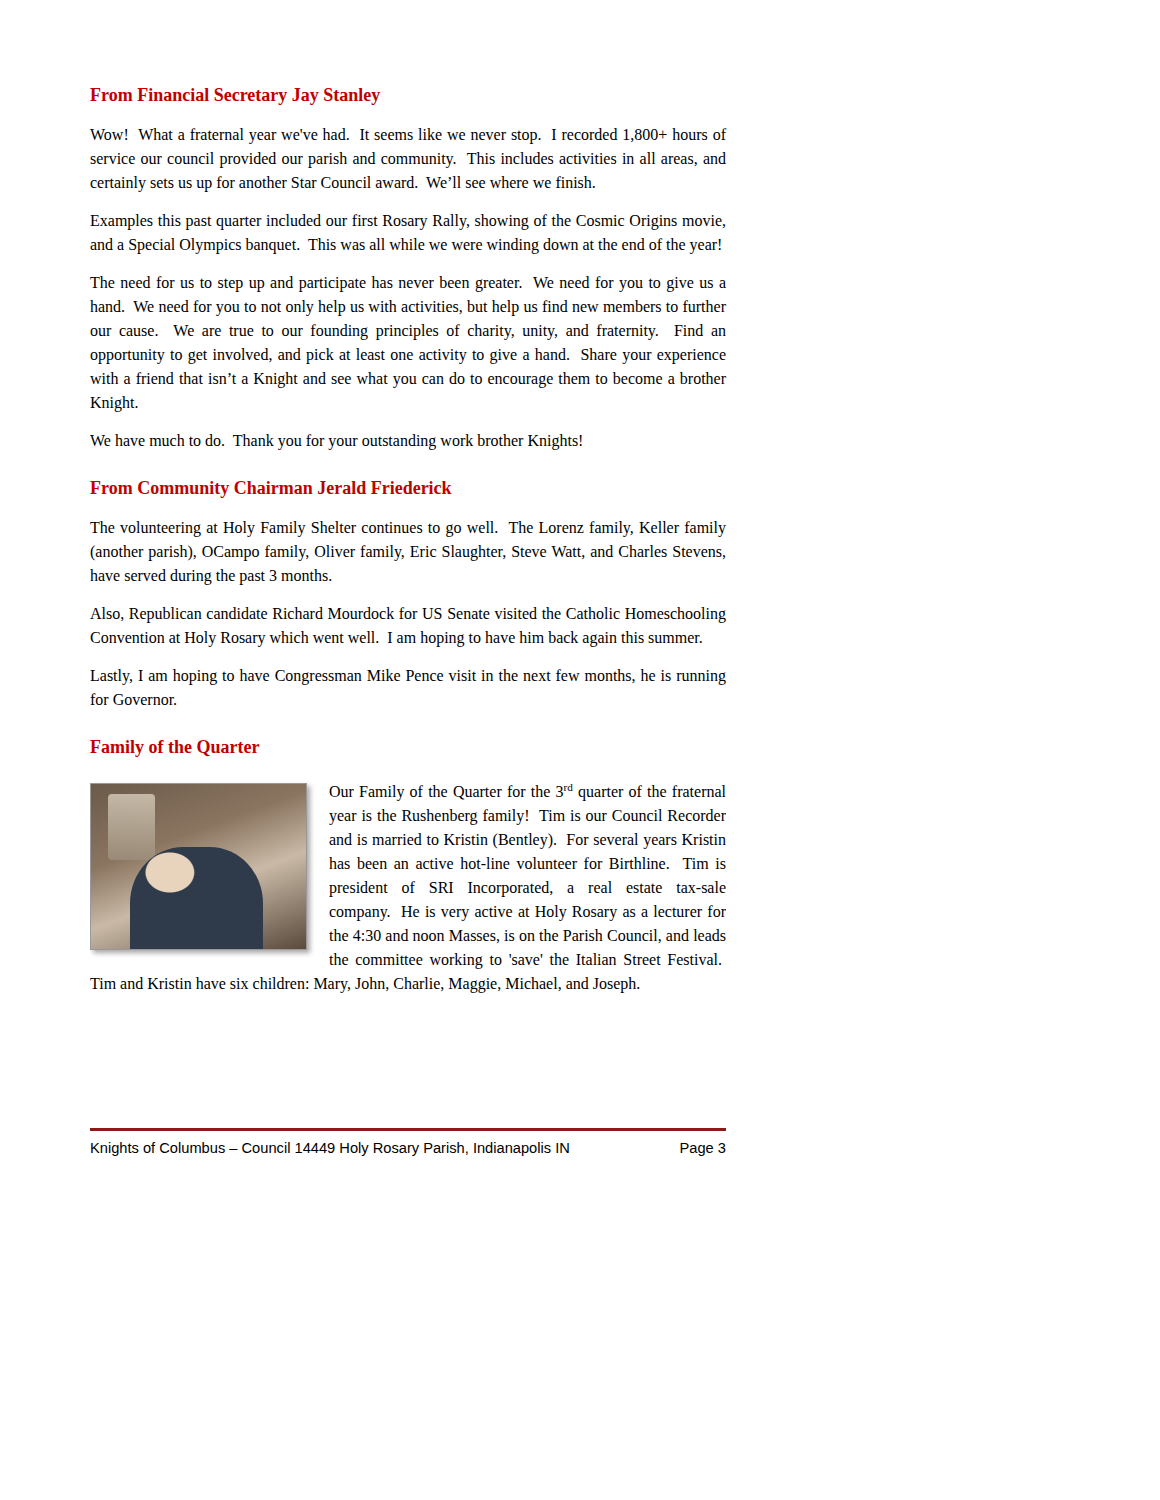From Financial Secretary Jay Stanley
Wow! What a fraternal year we've had. It seems like we never stop. I recorded 1,800+ hours of service our council provided our parish and community. This includes activities in all areas, and certainly sets us up for another Star Council award. We’ll see where we finish.
Examples this past quarter included our first Rosary Rally, showing of the Cosmic Origins movie, and a Special Olympics banquet. This was all while we were winding down at the end of the year!
The need for us to step up and participate has never been greater. We need for you to give us a hand. We need for you to not only help us with activities, but help us find new members to further our cause. We are true to our founding principles of charity, unity, and fraternity. Find an opportunity to get involved, and pick at least one activity to give a hand. Share your experience with a friend that isn’t a Knight and see what you can do to encourage them to become a brother Knight.
We have much to do. Thank you for your outstanding work brother Knights!
From Community Chairman Jerald Friederick
The volunteering at Holy Family Shelter continues to go well. The Lorenz family, Keller family (another parish), OCampo family, Oliver family, Eric Slaughter, Steve Watt, and Charles Stevens, have served during the past 3 months.
Also, Republican candidate Richard Mourdock for US Senate visited the Catholic Homeschooling Convention at Holy Rosary which went well. I am hoping to have him back again this summer.
Lastly, I am hoping to have Congressman Mike Pence visit in the next few months, he is running for Governor.
Family of the Quarter
Our Family of the Quarter for the 3rd quarter of the fraternal year is the Rushenberg family! Tim is our Council Recorder and is married to Kristin (Bentley). For several years Kristin has been an active hot-line volunteer for Birthline. Tim is president of SRI Incorporated, a real estate tax-sale company. He is very active at Holy Rosary as a lecturer for the 4:30 and noon Masses, is on the Parish Council, and leads the committee working to 'save' the Italian Street Festival. Tim and Kristin have six children: Mary, John, Charlie, Maggie, Michael, and Joseph.
Knights of Columbus – Council 14449 Holy Rosary Parish, Indianapolis IN Page 3